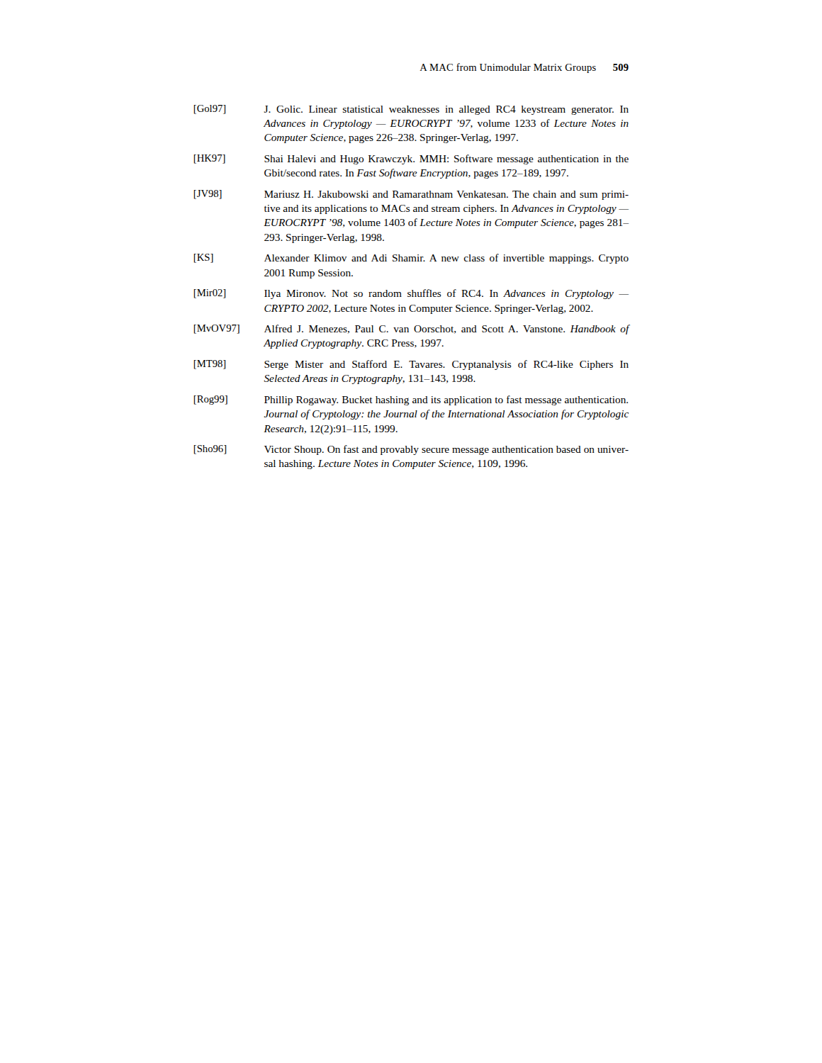A MAC from Unimodular Matrix Groups509
[Gol97]
J. Golic. Linear statistical weaknesses in alleged RC4 keystream generator. In Advances in Cryptology — EUROCRYPT ’97, volume 1233 of Lecture Notes in Computer Science, pages 226–238. Springer-Verlag, 1997.
[HK97]
Shai Halevi and Hugo Krawczyk. MMH: Software message authentication in the Gbit/second rates. In Fast Software Encryption, pages 172–189, 1997.
[JV98]
Mariusz H. Jakubowski and Ramarathnam Venkatesan. The chain and sum primitive and its applications to MACs and stream ciphers. In Advances in Cryptology — EUROCRYPT ’98, volume 1403 of Lecture Notes in Computer Science, pages 281–293. Springer-Verlag, 1998.
[KS]
Alexander Klimov and Adi Shamir. A new class of invertible mappings. Crypto 2001 Rump Session.
[Mir02]
Ilya Mironov. Not so random shuffles of RC4. In Advances in Cryptology — CRYPTO 2002, Lecture Notes in Computer Science. Springer-Verlag, 2002.
[MvOV97]
Alfred J. Menezes, Paul C. van Oorschot, and Scott A. Vanstone. Handbook of Applied Cryptography. CRC Press, 1997.
[MT98]
Serge Mister and Stafford E. Tavares. Cryptanalysis of RC4-like Ciphers In Selected Areas in Cryptography, 131–143, 1998.
[Rog99]
Phillip Rogaway. Bucket hashing and its application to fast message authentication. Journal of Cryptology: the Journal of the International Association for Cryptologic Research, 12(2):91–115, 1999.
[Sho96]
Victor Shoup. On fast and provably secure message authentication based on universal hashing. Lecture Notes in Computer Science, 1109, 1996.